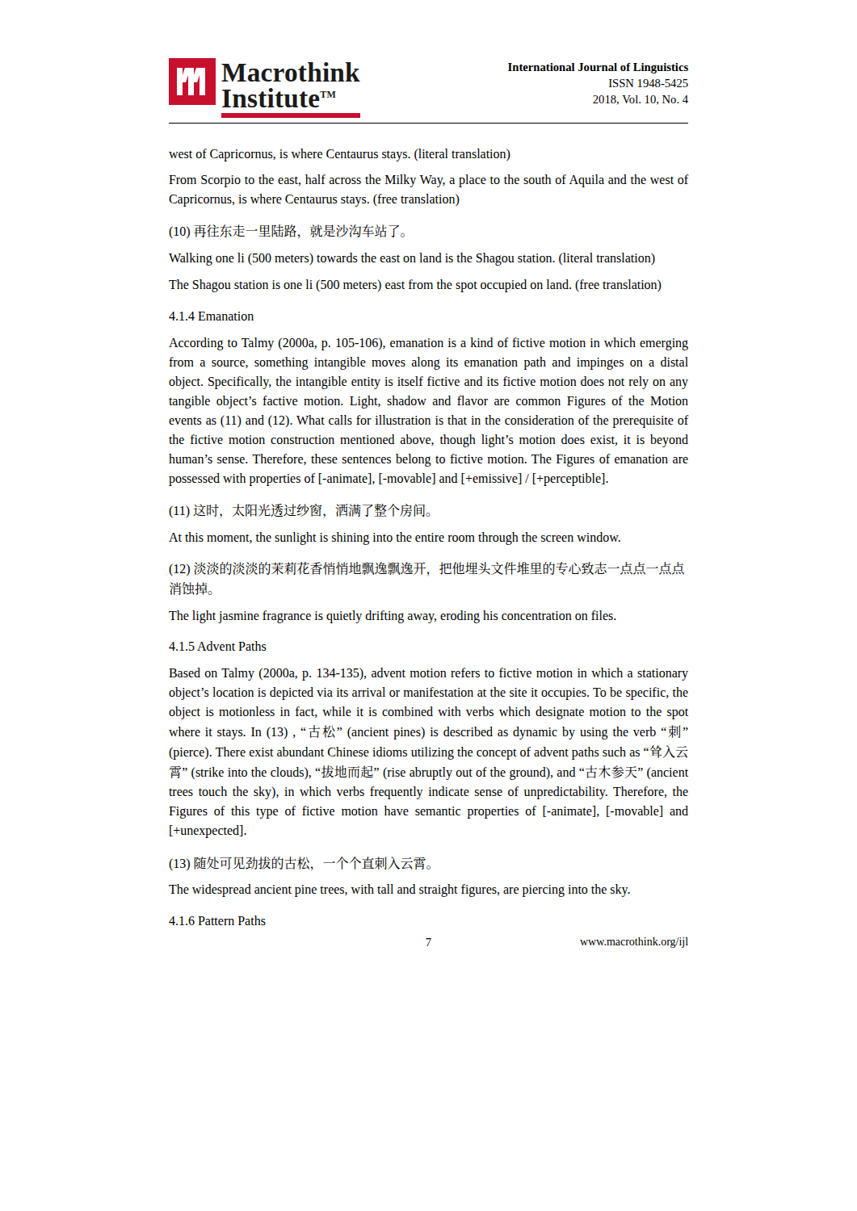Macrothink InstituteTM
International Journal of Linguistics
ISSN 1948-5425
2018, Vol. 10, No. 4
west of Capricornus, is where Centaurus stays. (literal translation)
From Scorpio to the east, half across the Milky Way, a place to the south of Aquila and the west of Capricornus, is where Centaurus stays. (free translation)
(10) 再往东走一里陆路，就是沙沟车站了。
Walking one li (500 meters) towards the east on land is the Shagou station. (literal translation)
The Shagou station is one li (500 meters) east from the spot occupied on land. (free translation)
4.1.4 Emanation
According to Talmy (2000a, p. 105-106), emanation is a kind of fictive motion in which emerging from a source, something intangible moves along its emanation path and impinges on a distal object. Specifically, the intangible entity is itself fictive and its fictive motion does not rely on any tangible object’s factive motion. Light, shadow and flavor are common Figures of the Motion events as (11) and (12). What calls for illustration is that in the consideration of the prerequisite of the fictive motion construction mentioned above, though light’s motion does exist, it is beyond human’s sense. Therefore, these sentences belong to fictive motion. The Figures of emanation are possessed with properties of [-animate], [-movable] and [+emissive] / [+perceptible].
(11) 这时，太阳光透过纱窗，洒满了整个房间。
At this moment, the sunlight is shining into the entire room through the screen window.
(12) 淡淡的淡淡的茉莉花香悄悄地飘逸飘逸开，把他埋头文件堆里的专心致志一点点一点点消蚀掉。
The light jasmine fragrance is quietly drifting away, eroding his concentration on files.
4.1.5 Advent Paths
Based on Talmy (2000a, p. 134-135), advent motion refers to fictive motion in which a stationary object’s location is depicted via its arrival or manifestation at the site it occupies. To be specific, the object is motionless in fact, while it is combined with verbs which designate motion to the spot where it stays. In (13) , “古松” (ancient pines) is described as dynamic by using the verb “刺” (pierce). There exist abundant Chinese idioms utilizing the concept of advent paths such as “耸入云霄” (strike into the clouds), “拔地而起” (rise abruptly out of the ground), and “古木参天” (ancient trees touch the sky), in which verbs frequently indicate sense of unpredictability. Therefore, the Figures of this type of fictive motion have semantic properties of [-animate], [-movable] and [+unexpected].
(13) 随处可见劲拔的古松，一个个直刺入云霄。
The widespread ancient pine trees, with tall and straight figures, are piercing into the sky.
4.1.6 Pattern Paths
7 www.macrothink.org/ijl